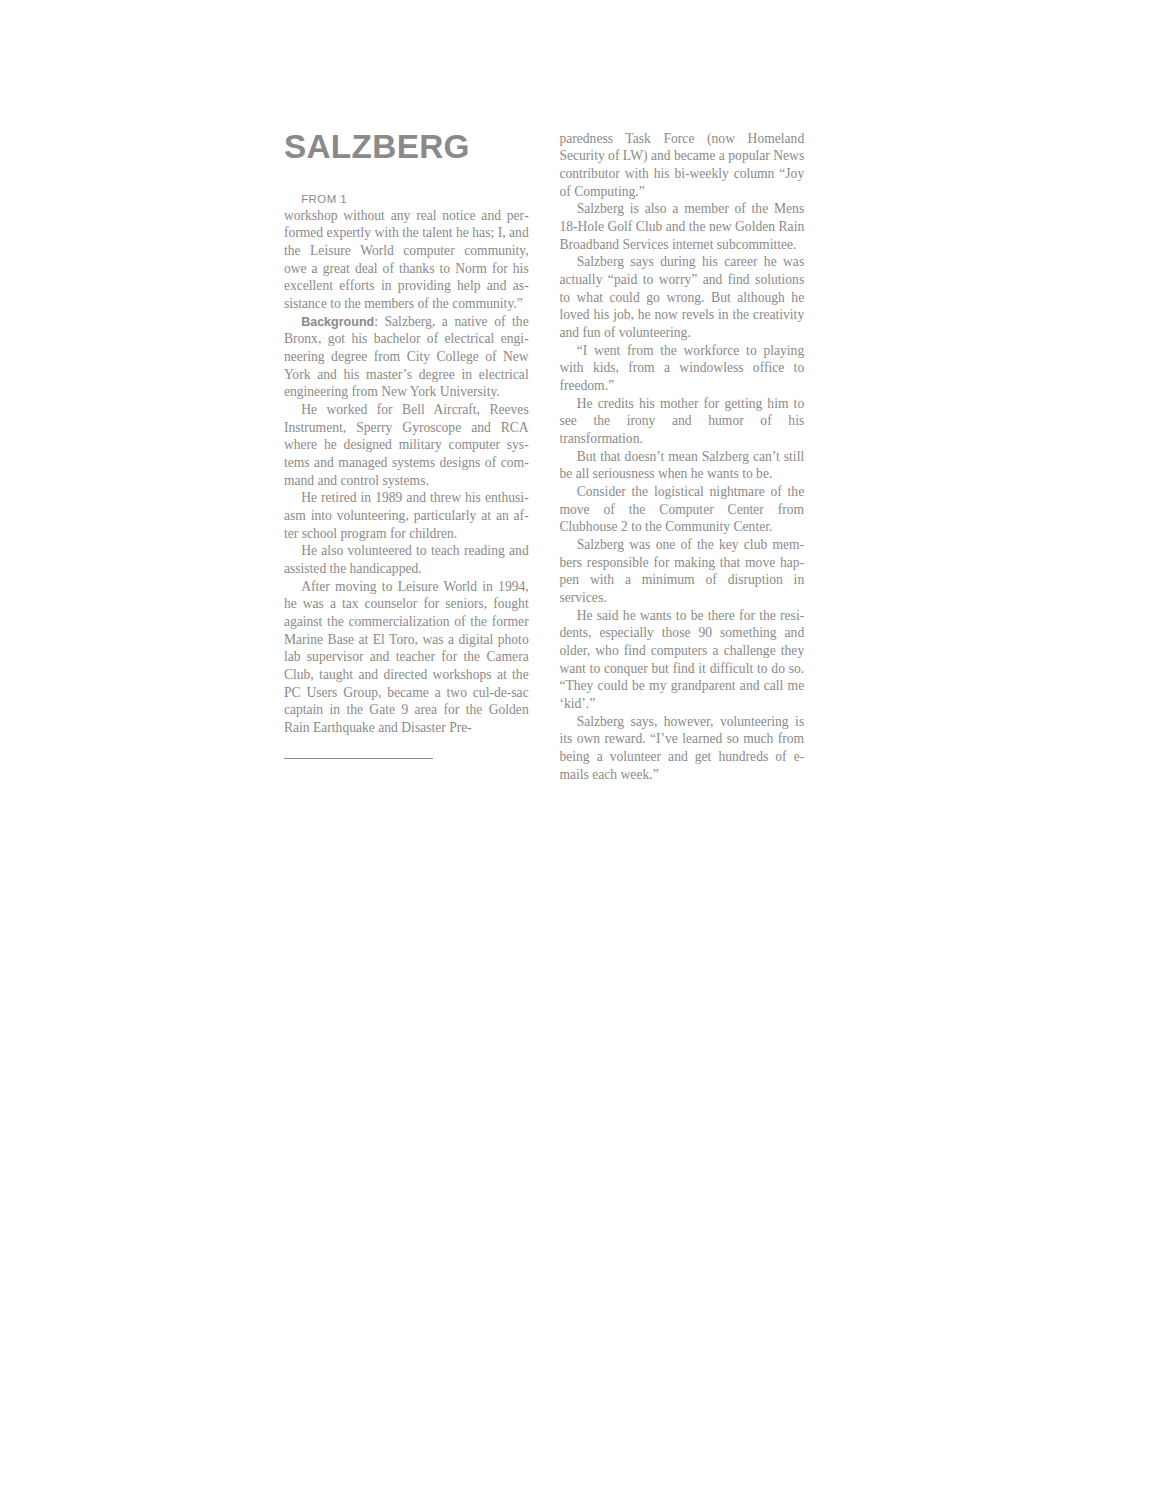SALZBERG
FROM 1
workshop without any real notice and performed expertly with the talent he has; I, and the Leisure World computer community, owe a great deal of thanks to Norm for his excellent efforts in providing help and assistance to the members of the community.”
Background: Salzberg, a native of the Bronx, got his bachelor of electrical engineering degree from City College of New York and his master’s degree in electrical engineering from New York University.
He worked for Bell Aircraft, Reeves Instrument, Sperry Gyroscope and RCA where he designed military computer systems and managed systems designs of command and control systems.
He retired in 1989 and threw his enthusiasm into volunteering, particularly at an after school program for children.
He also volunteered to teach reading and assisted the handicapped.
After moving to Leisure World in 1994, he was a tax counselor for seniors, fought against the commercialization of the former Marine Base at El Toro, was a digital photo lab supervisor and teacher for the Camera Club, taught and directed workshops at the PC Users Group, became a two cul-de-sac captain in the Gate 9 area for the Golden Rain Earthquake and Disaster Pre-
paredness Task Force (now Homeland Security of LW) and became a popular News contributor with his bi-weekly column “Joy of Computing.”
Salzberg is also a member of the Mens 18-Hole Golf Club and the new Golden Rain Broadband Services internet subcommittee.
Salzberg says during his career he was actually “paid to worry” and find solutions to what could go wrong. But although he loved his job, he now revels in the creativity and fun of volunteering.
“I went from the workforce to playing with kids, from a windowless office to freedom.”
He credits his mother for getting him to see the irony and humor of his transformation.
But that doesn’t mean Salzberg can’t still be all seriousness when he wants to be.
Consider the logistical nightmare of the move of the Computer Center from Clubhouse 2 to the Community Center.
Salzberg was one of the key club members responsible for making that move happen with a minimum of disruption in services.
He said he wants to be there for the residents, especially those 90 something and older, who find computers a challenge they want to conquer but find it difficult to do so. “They could be my grandparent and call me ‘kid’.”
Salzberg says, however, volunteering is its own reward. “I’ve learned so much from being a volunteer and get hundreds of e-mails each week.”